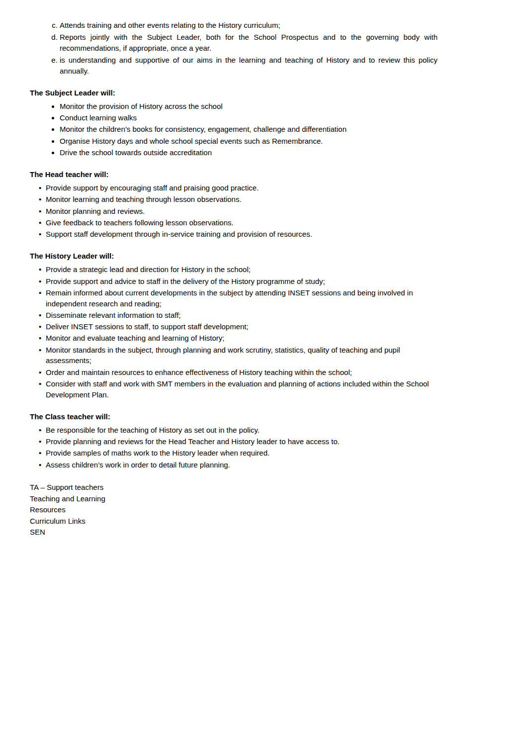Attends training and other events relating to the History curriculum;
Reports jointly with the Subject Leader, both for the School Prospectus and to the governing body with recommendations, if appropriate, once a year.
is understanding and supportive of our aims in the learning and teaching of History and to review this policy annually.
The Subject Leader will:
Monitor the provision of History across the school
Conduct learning walks
Monitor the children’s books for consistency, engagement, challenge and differentiation
Organise History days and whole school special events such as Remembrance.
Drive the school towards outside accreditation
The Head teacher will:
Provide support by encouraging staff and praising good practice.
Monitor learning and teaching through lesson observations.
Monitor planning and reviews.
Give feedback to teachers following lesson observations.
Support staff development through in-service training and provision of resources.
The History Leader will:
Provide a strategic lead and direction for History in the school;
Provide support and advice to staff in the delivery of the History programme of study;
Remain informed about current developments in the subject by attending INSET sessions and being involved in independent research and reading;
Disseminate relevant information to staff;
Deliver INSET sessions to staff, to support staff development;
Monitor and evaluate teaching and learning of History;
Monitor standards in the subject, through planning and work scrutiny, statistics, quality of teaching and pupil assessments;
Order and maintain resources to enhance effectiveness of History teaching within the school;
Consider with staff and work with SMT members in the evaluation and planning of actions included within the School Development Plan.
The Class teacher will:
Be responsible for the teaching of History as set out in the policy.
Provide planning and reviews for the Head Teacher and History leader to have access to.
Provide samples of maths work to the History leader when required.
Assess children’s work in order to detail future planning.
TA – Support teachers
Teaching and Learning
Resources
Curriculum Links
SEN